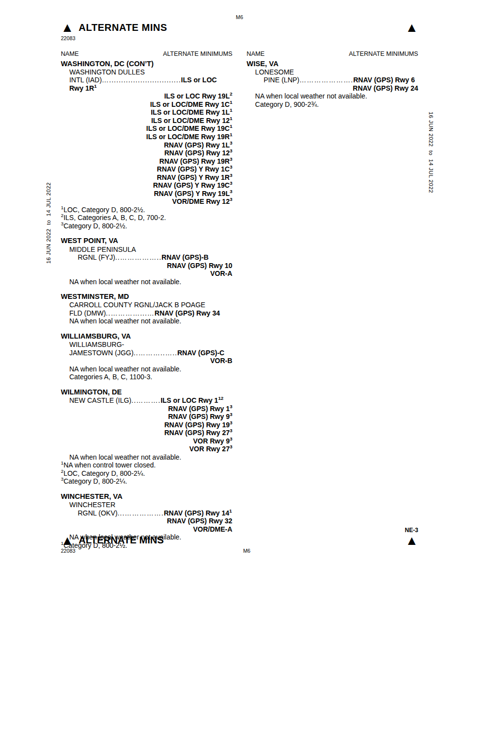M6
▲
ALTERNATE MINS
▲
22083
NAME ALTERNATE MINIMUMS
NAME ALTERNATE MINIMUMS
WASHINGTON, DC (CON’T)
WASHINGTON DULLES
INTL (IAD)….............................. ILS or LOC Rwy 1R1
ILS or LOC Rwy 19L2
ILS or LOC/DME Rwy 1C1
ILS or LOC/DME Rwy 1L1
ILS or LOC/DME Rwy 121
ILS or LOC/DME Rwy 19C1
ILS or LOC/DME Rwy 19R1
RNAV (GPS) Rwy 1L3
RNAV (GPS) Rwy 123
RNAV (GPS) Rwy 19R3
RNAV (GPS) Y Rwy 1C3
RNAV (GPS) Y Rwy 1R3
RNAV (GPS) Y Rwy 19C3
RNAV (GPS) Y Rwy 19L3
VOR/DME Rwy 123
1LOC, Category D, 800-2½.
2ILS, Categories A, B, C, D, 700-2.
3Category D, 800-2½.
WEST POINT, VA
MIDDLE PENINSULA
RGNL (FYJ)..…………….. RNAV (GPS)-B
RNAV (GPS) Rwy 10
VOR-A
NA when local weather not available.
WESTMINSTER, MD
CARROLL COUNTY RGNL/JACK B POAGE
FLD (DMW)..…………...…RNAV (GPS) Rwy 34
NA when local weather not available.
WILLIAMSBURG, VA
WILLIAMSBURG-
JAMESTOWN (JGG)..………..….. RNAV (GPS)-C
VOR-B
NA when local weather not available.
Categories A, B, C, 1100-3.
WILMINGTON, DE
NEW CASTLE (ILG)..………. ILS or LOC Rwy 112
RNAV (GPS) Rwy 13
RNAV (GPS) Rwy 93
RNAV (GPS) Rwy 193
RNAV (GPS) Rwy 273
VOR Rwy 93
VOR Rwy 273
NA when local weather not available.
1NA when control tower closed.
2LOC, Category D, 800-2¼.
3Category D, 800-2¼.
WINCHESTER, VA
WINCHESTER
RGNL (OKV)...……………. RNAV (GPS) Rwy 141
RNAV (GPS) Rwy 32
VOR/DME-A
NA when local weather not available.
1Category D, 800-2½.
WISE, VA
LONESOME
PINE (LNP)…………………. RNAV (GPS) Rwy 6
RNAV (GPS) Rwy 24
NA when local weather not available.
Category D, 900-2¾.
16 JUN 2022 to 14 JUL 2022
16 JUN 2022 to 14 JUL 2022
▲
ALTERNATE MINS
NE-3 ▲
22083 M6